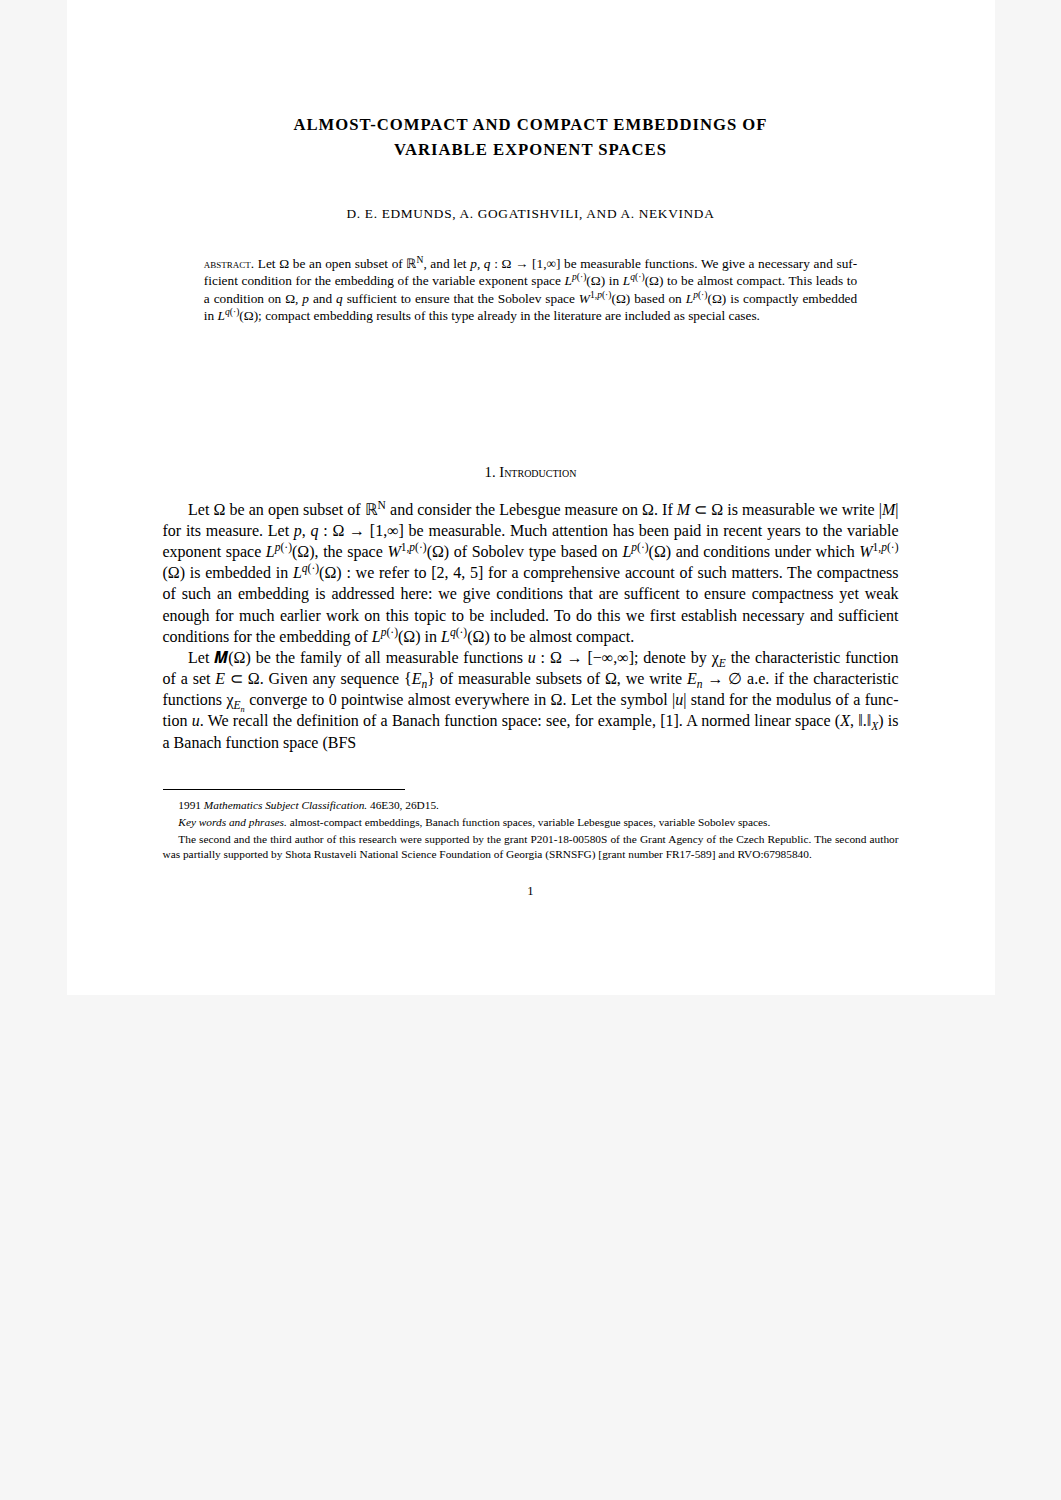Almost-compact and compact embeddings of
variable exponent spaces
D. E. Edmunds, A. Gogatishvili, and A. Nekvinda
Abstract. Let Ω be an open subset of ℝN, and let p, q : Ω → [1,∞] be measurable functions. We give a necessary and sufficient condition for the embedding of the variable exponent space Lp(·)(Ω) in Lq(·)(Ω) to be almost compact. This leads to a condition on Ω, p and q sufficient to ensure that the Sobolev space W1,p(·)(Ω) based on Lp(·)(Ω) is compactly embedded in Lq(·)(Ω); compact embedding results of this type already in the literature are included as special cases.
1. Introduction
Let Ω be an open subset of ℝN and consider the Lebesgue measure on Ω. If M ⊂ Ω is measurable we write |M| for its measure. Let p, q : Ω → [1,∞] be measurable. Much attention has been paid in recent years to the variable exponent space Lp(·)(Ω), the space W1,p(·)(Ω) of Sobolev type based on Lp(·)(Ω) and conditions under which W1,p(·)(Ω) is embedded in Lq(·)(Ω) : we refer to [2, 4, 5] for a comprehensive account of such matters. The compactness of such an embedding is addressed here: we give conditions that are sufficent to ensure compactness yet weak enough for much earlier work on this topic to be included. To do this we first establish necessary and sufficient conditions for the embedding of Lp(·)(Ω) in Lq(·)(Ω) to be almost compact.
Let 𝑴(Ω) be the family of all measurable functions u : Ω → [−∞,∞]; denote by χE the characteristic function of a set E ⊂ Ω. Given any sequence {En} of measurable subsets of Ω, we write En → ∅ a.e. if the characteristic functions χEn converge to 0 pointwise almost everywhere in Ω. Let the symbol |u| stand for the modulus of a function u. We recall the definition of a Banach function space: see, for example, [1]. A normed linear space (X, ‖.‖X) is a Banach function space (BFS
1991 Mathematics Subject Classification. 46E30, 26D15.
Key words and phrases. almost-compact embeddings, Banach function spaces, variable Lebesgue spaces, variable Sobolev spaces.
The second and the third author of this research were supported by the grant P201-18-00580S of the Grant Agency of the Czech Republic. The second author was partially supported by Shota Rustaveli National Science Foundation of Georgia (SRNSFG) [grant number FR17-589] and RVO:67985840.
1